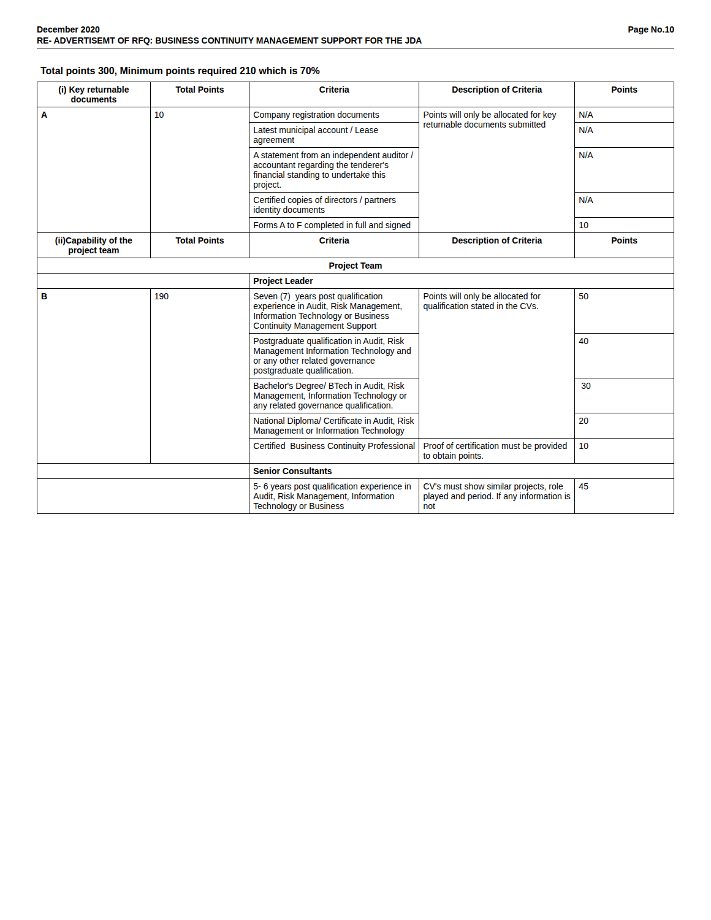December 2020
Page No.10
RE- ADVERTISEMT OF RFQ: BUSINESS CONTINUITY MANAGEMENT SUPPORT FOR THE JDA
Total points 300, Minimum points required 210 which is 70%
| (i) Key returnable documents | Total Points | Criteria | Description of Criteria | Points |
| --- | --- | --- | --- | --- |
| A | 10 | Company registration documents | Points will only be allocated for key returnable documents submitted | N/A |
| Latest municipal account / Lease agreement | N/A |
| A statement from an independent auditor / accountant regarding the tenderer's financial standing to undertake this project. | N/A |
| Certified copies of directors / partners identity documents | N/A |
| Forms A to F completed in full and signed | 10 |
| (ii)Capability of the project team | Total Points | Criteria | Description of Criteria | Points |
| Project Team |
| | Project Leader |
| B | 190 | Seven (7) years post qualification experience in Audit, Risk Management, Information Technology or Business Continuity Management Support | Points will only be allocated for qualification stated in the CVs. | 50 |
| Postgraduate qualification in Audit, Risk Management Information Technology and or any other related governance postgraduate qualification. | 40 |
| Bachelor's Degree/ BTech in Audit, Risk Management, Information Technology or any related governance qualification. | 30 |
| National Diploma/ Certificate in Audit, Risk Management or Information Technology | 20 |
| Certified Business Continuity Professional | Proof of certification must be provided to obtain points. | 10 |
| | Senior Consultants |
| | 5- 6 years post qualification experience in Audit, Risk Management, Information Technology or Business | CV's must show similar projects, role played and period. If any information is not | 45 |